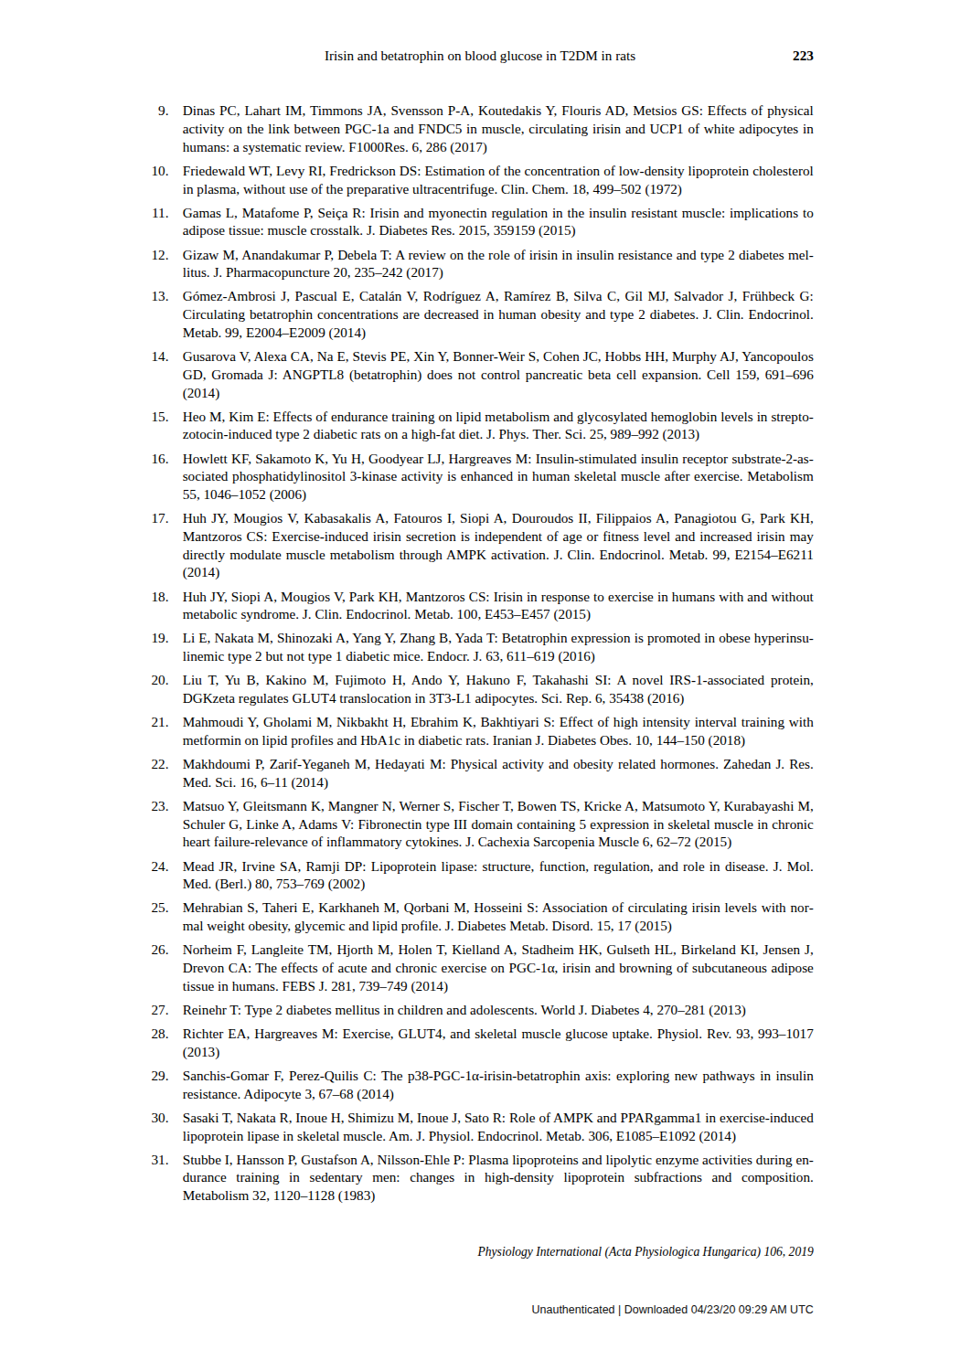Irisin and betatrophin on blood glucose in T2DM in rats 223
Dinas PC, Lahart IM, Timmons JA, Svensson P-A, Koutedakis Y, Flouris AD, Metsios GS: Effects of physical activity on the link between PGC-1a and FNDC5 in muscle, circulating irisin and UCP1 of white adipocytes in humans: a systematic review. F1000Res. 6, 286 (2017)
Friedewald WT, Levy RI, Fredrickson DS: Estimation of the concentration of low-density lipoprotein cholesterol in plasma, without use of the preparative ultracentrifuge. Clin. Chem. 18, 499–502 (1972)
Gamas L, Matafome P, Seiça R: Irisin and myonectin regulation in the insulin resistant muscle: implications to adipose tissue: muscle crosstalk. J. Diabetes Res. 2015, 359159 (2015)
Gizaw M, Anandakumar P, Debela T: A review on the role of irisin in insulin resistance and type 2 diabetes mellitus. J. Pharmacopuncture 20, 235–242 (2017)
Gómez-Ambrosi J, Pascual E, Catalán V, Rodríguez A, Ramírez B, Silva C, Gil MJ, Salvador J, Frühbeck G: Circulating betatrophin concentrations are decreased in human obesity and type 2 diabetes. J. Clin. Endocrinol. Metab. 99, E2004–E2009 (2014)
Gusarova V, Alexa CA, Na E, Stevis PE, Xin Y, Bonner-Weir S, Cohen JC, Hobbs HH, Murphy AJ, Yancopoulos GD, Gromada J: ANGPTL8 (betatrophin) does not control pancreatic beta cell expansion. Cell 159, 691–696 (2014)
Heo M, Kim E: Effects of endurance training on lipid metabolism and glycosylated hemoglobin levels in streptozotocin-induced type 2 diabetic rats on a high-fat diet. J. Phys. Ther. Sci. 25, 989–992 (2013)
Howlett KF, Sakamoto K, Yu H, Goodyear LJ, Hargreaves M: Insulin-stimulated insulin receptor substrate-2-associated phosphatidylinositol 3-kinase activity is enhanced in human skeletal muscle after exercise. Metabolism 55, 1046–1052 (2006)
Huh JY, Mougios V, Kabasakalis A, Fatouros I, Siopi A, Douroudos II, Filippaios A, Panagiotou G, Park KH, Mantzoros CS: Exercise-induced irisin secretion is independent of age or fitness level and increased irisin may directly modulate muscle metabolism through AMPK activation. J. Clin. Endocrinol. Metab. 99, E2154–E6211 (2014)
Huh JY, Siopi A, Mougios V, Park KH, Mantzoros CS: Irisin in response to exercise in humans with and without metabolic syndrome. J. Clin. Endocrinol. Metab. 100, E453–E457 (2015)
Li E, Nakata M, Shinozaki A, Yang Y, Zhang B, Yada T: Betatrophin expression is promoted in obese hyperinsulinemic type 2 but not type 1 diabetic mice. Endocr. J. 63, 611–619 (2016)
Liu T, Yu B, Kakino M, Fujimoto H, Ando Y, Hakuno F, Takahashi SI: A novel IRS-1-associated protein, DGKzeta regulates GLUT4 translocation in 3T3-L1 adipocytes. Sci. Rep. 6, 35438 (2016)
Mahmoudi Y, Gholami M, Nikbakht H, Ebrahim K, Bakhtiyari S: Effect of high intensity interval training with metformin on lipid profiles and HbA1c in diabetic rats. Iranian J. Diabetes Obes. 10, 144–150 (2018)
Makhdoumi P, Zarif-Yeganeh M, Hedayati M: Physical activity and obesity related hormones. Zahedan J. Res. Med. Sci. 16, 6–11 (2014)
Matsuo Y, Gleitsmann K, Mangner N, Werner S, Fischer T, Bowen TS, Kricke A, Matsumoto Y, Kurabayashi M, Schuler G, Linke A, Adams V: Fibronectin type III domain containing 5 expression in skeletal muscle in chronic heart failure-relevance of inflammatory cytokines. J. Cachexia Sarcopenia Muscle 6, 62–72 (2015)
Mead JR, Irvine SA, Ramji DP: Lipoprotein lipase: structure, function, regulation, and role in disease. J. Mol. Med. (Berl.) 80, 753–769 (2002)
Mehrabian S, Taheri E, Karkhaneh M, Qorbani M, Hosseini S: Association of circulating irisin levels with normal weight obesity, glycemic and lipid profile. J. Diabetes Metab. Disord. 15, 17 (2015)
Norheim F, Langleite TM, Hjorth M, Holen T, Kielland A, Stadheim HK, Gulseth HL, Birkeland KI, Jensen J, Drevon CA: The effects of acute and chronic exercise on PGC-1α, irisin and browning of subcutaneous adipose tissue in humans. FEBS J. 281, 739–749 (2014)
Reinehr T: Type 2 diabetes mellitus in children and adolescents. World J. Diabetes 4, 270–281 (2013)
Richter EA, Hargreaves M: Exercise, GLUT4, and skeletal muscle glucose uptake. Physiol. Rev. 93, 993–1017 (2013)
Sanchis-Gomar F, Perez-Quilis C: The p38-PGC-1α-irisin-betatrophin axis: exploring new pathways in insulin resistance. Adipocyte 3, 67–68 (2014)
Sasaki T, Nakata R, Inoue H, Shimizu M, Inoue J, Sato R: Role of AMPK and PPARgamma1 in exercise-induced lipoprotein lipase in skeletal muscle. Am. J. Physiol. Endocrinol. Metab. 306, E1085–E1092 (2014)
Stubbe I, Hansson P, Gustafson A, Nilsson-Ehle P: Plasma lipoproteins and lipolytic enzyme activities during endurance training in sedentary men: changes in high-density lipoprotein subfractions and composition. Metabolism 32, 1120–1128 (1983)
Physiology International (Acta Physiologica Hungarica) 106, 2019
Unauthenticated | Downloaded 04/23/20 09:29 AM UTC